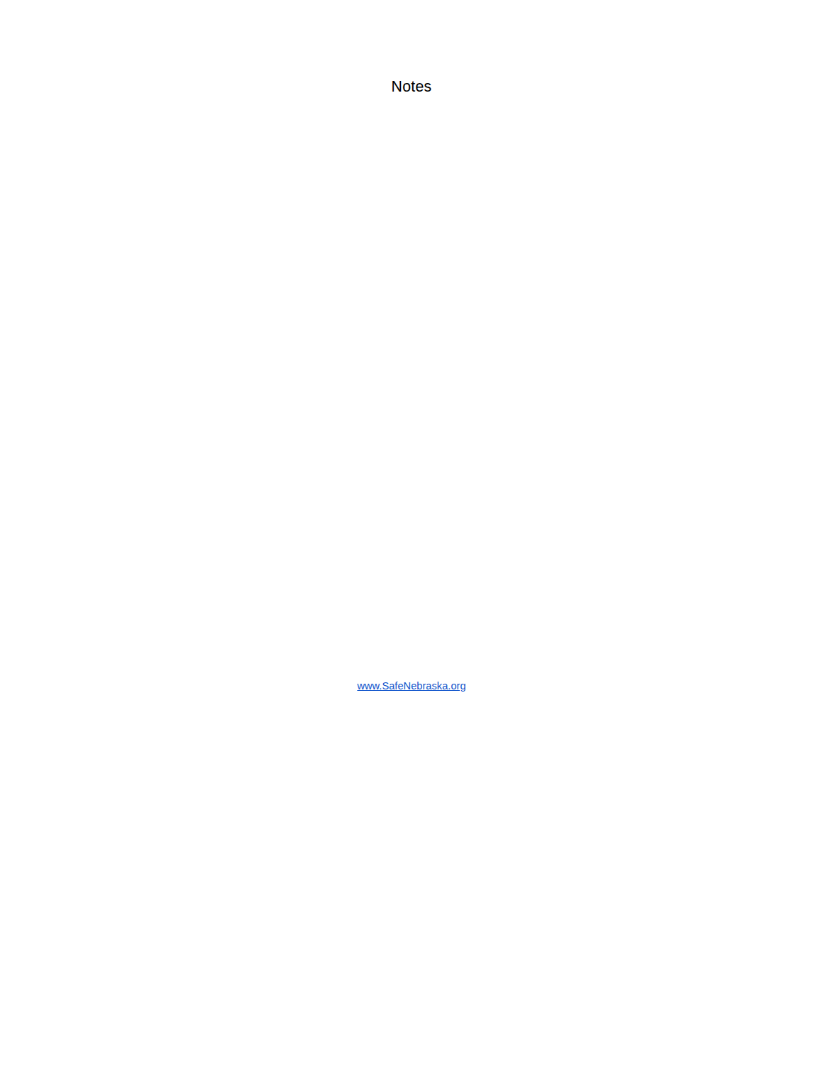Notes
www.SafeNebraska.org